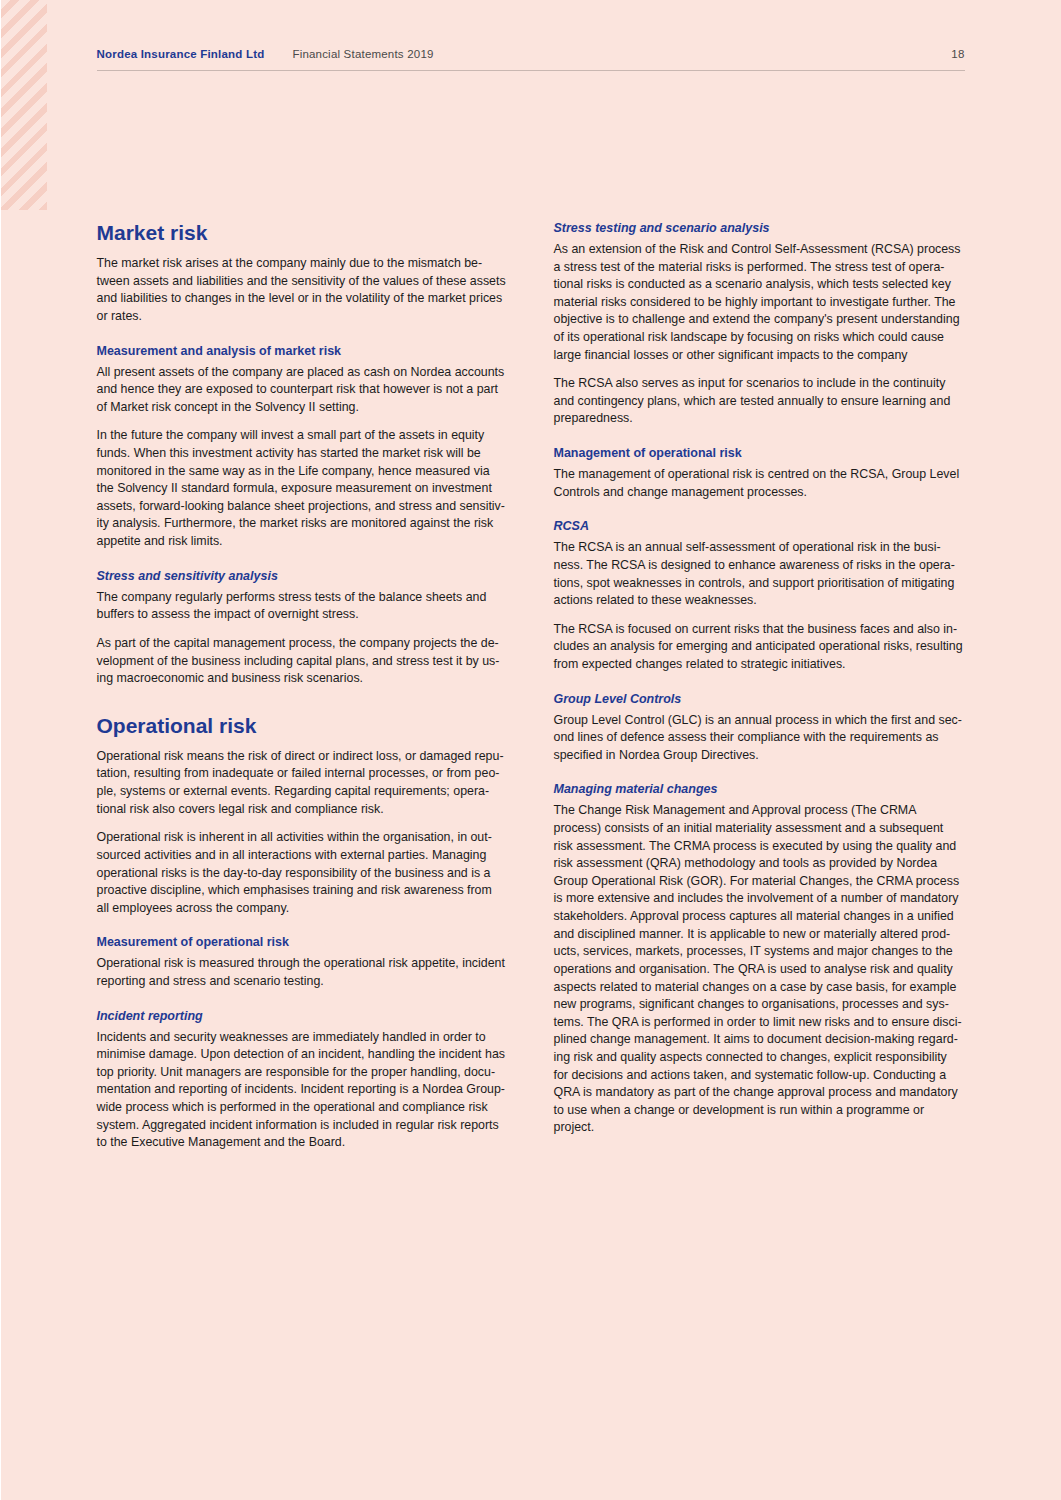Nordea Insurance Finland Ltd Financial Statements 2019 18
Market risk
The market risk arises at the company mainly due to the mismatch between assets and liabilities and the sensitivity of the values of these assets and liabilities to changes in the level or in the volatility of the market prices or rates.
Measurement and analysis of market risk
All present assets of the company are placed as cash on Nordea accounts and hence they are exposed to counterpart risk that however is not a part of Market risk concept in the Solvency II setting.
In the future the company will invest a small part of the assets in equity funds. When this investment activity has started the market risk will be monitored in the same way as in the Life company, hence measured via the Solvency II standard formula, exposure measurement on investment assets, forward-looking balance sheet projections, and stress and sensitivity analysis. Furthermore, the market risks are monitored against the risk appetite and risk limits.
Stress and sensitivity analysis
The company regularly performs stress tests of the balance sheets and buffers to assess the impact of overnight stress.
As part of the capital management process, the company projects the development of the business including capital plans, and stress test it by using macroeconomic and business risk scenarios.
Operational risk
Operational risk means the risk of direct or indirect loss, or damaged reputation, resulting from inadequate or failed internal processes, or from people, systems or external events. Regarding capital requirements; operational risk also covers legal risk and compliance risk.
Operational risk is inherent in all activities within the organisation, in outsourced activities and in all interactions with external parties. Managing operational risks is the day-to-day responsibility of the business and is a proactive discipline, which emphasises training and risk awareness from all employees across the company.
Measurement of operational risk
Operational risk is measured through the operational risk appetite, incident reporting and stress and scenario testing.
Incident reporting
Incidents and security weaknesses are immediately handled in order to minimise damage. Upon detection of an incident, handling the incident has top priority. Unit managers are responsible for the proper handling, documentation and reporting of incidents. Incident reporting is a Nordea Group-wide process which is performed in the operational and compliance risk system. Aggregated incident information is included in regular risk reports to the Executive Management and the Board.
Stress testing and scenario analysis
As an extension of the Risk and Control Self-Assessment (RCSA) process a stress test of the material risks is performed. The stress test of operational risks is conducted as a scenario analysis, which tests selected key material risks considered to be highly important to investigate further. The objective is to challenge and extend the company's present understanding of its operational risk landscape by focusing on risks which could cause large financial losses or other significant impacts to the company
The RCSA also serves as input for scenarios to include in the continuity and contingency plans, which are tested annually to ensure learning and preparedness.
Management of operational risk
The management of operational risk is centred on the RCSA, Group Level Controls and change management processes.
RCSA
The RCSA is an annual self-assessment of operational risk in the business. The RCSA is designed to enhance awareness of risks in the operations, spot weaknesses in controls, and support prioritisation of mitigating actions related to these weaknesses.
The RCSA is focused on current risks that the business faces and also includes an analysis for emerging and anticipated operational risks, resulting from expected changes related to strategic initiatives.
Group Level Controls
Group Level Control (GLC) is an annual process in which the first and second lines of defence assess their compliance with the requirements as specified in Nordea Group Directives.
Managing material changes
The Change Risk Management and Approval process (The CRMA process) consists of an initial materiality assessment and a subsequent risk assessment. The CRMA process is executed by using the quality and risk assessment (QRA) methodology and tools as provided by Nordea Group Operational Risk (GOR). For material Changes, the CRMA process is more extensive and includes the involvement of a number of mandatory stakeholders. Approval process captures all material changes in a unified and disciplined manner. It is applicable to new or materially altered products, services, markets, processes, IT systems and major changes to the operations and organisation. The QRA is used to analyse risk and quality aspects related to material changes on a case by case basis, for example new programs, significant changes to organisations, processes and systems. The QRA is performed in order to limit new risks and to ensure disciplined change management. It aims to document decision-making regarding risk and quality aspects connected to changes, explicit responsibility for decisions and actions taken, and systematic follow-up. Conducting a QRA is mandatory as part of the change approval process and mandatory to use when a change or development is run within a programme or project.